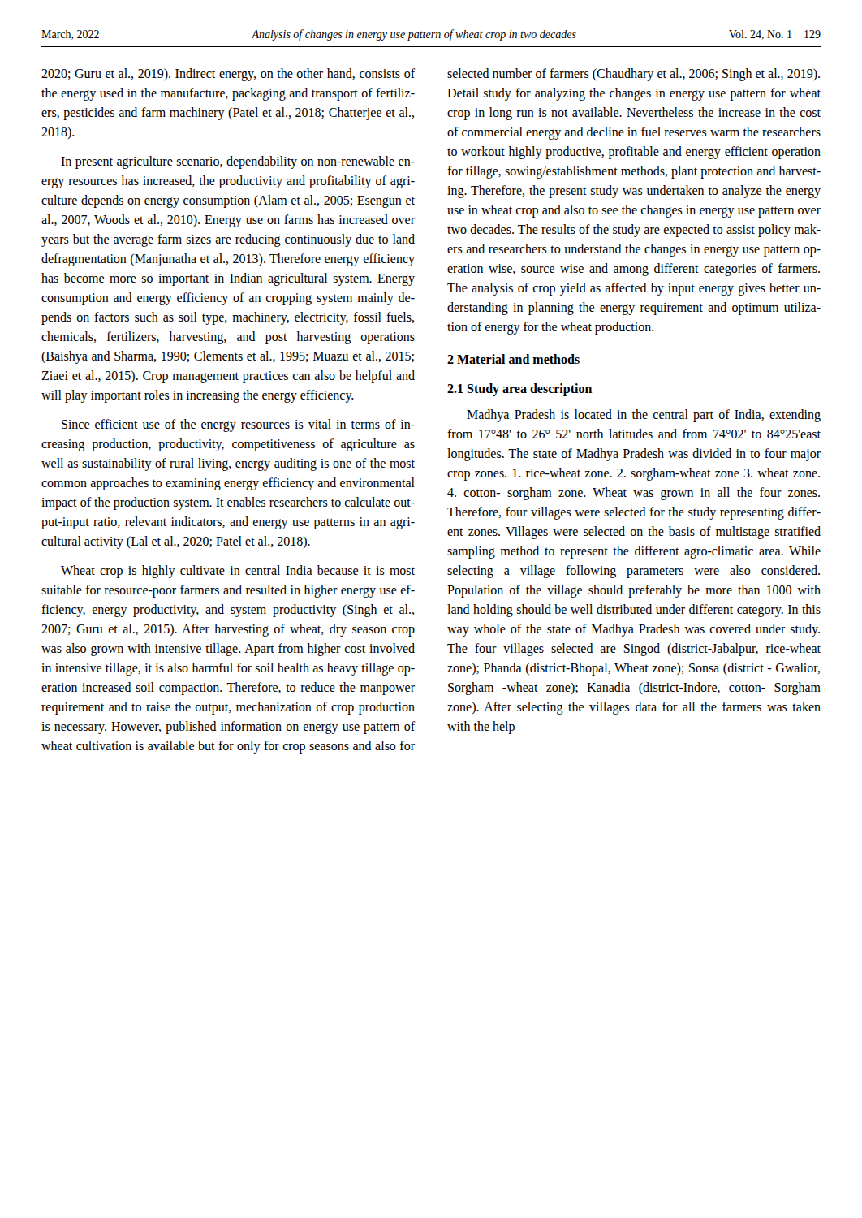March, 2022 Analysis of changes in energy use pattern of wheat crop in two decades Vol. 24, No. 1 129
2020; Guru et al., 2019). Indirect energy, on the other hand, consists of the energy used in the manufacture, packaging and transport of fertilizers, pesticides and farm machinery (Patel et al., 2018; Chatterjee et al., 2018).
In present agriculture scenario, dependability on non-renewable energy resources has increased, the productivity and profitability of agriculture depends on energy consumption (Alam et al., 2005; Esengun et al., 2007, Woods et al., 2010). Energy use on farms has increased over years but the average farm sizes are reducing continuously due to land defragmentation (Manjunatha et al., 2013). Therefore energy efficiency has become more so important in Indian agricultural system. Energy consumption and energy efficiency of an cropping system mainly depends on factors such as soil type, machinery, electricity, fossil fuels, chemicals, fertilizers, harvesting, and post harvesting operations (Baishya and Sharma, 1990; Clements et al., 1995; Muazu et al., 2015; Ziaei et al., 2015). Crop management practices can also be helpful and will play important roles in increasing the energy efficiency.
Since efficient use of the energy resources is vital in terms of increasing production, productivity, competitiveness of agriculture as well as sustainability of rural living, energy auditing is one of the most common approaches to examining energy efficiency and environmental impact of the production system. It enables researchers to calculate output-input ratio, relevant indicators, and energy use patterns in an agricultural activity (Lal et al., 2020; Patel et al., 2018).
Wheat crop is highly cultivate in central India because it is most suitable for resource-poor farmers and resulted in higher energy use efficiency, energy productivity, and system productivity (Singh et al., 2007; Guru et al., 2015). After harvesting of wheat, dry season crop was also grown with intensive tillage. Apart from higher cost involved in intensive tillage, it is also harmful for soil health as heavy tillage operation increased soil compaction. Therefore, to reduce the manpower requirement and to raise the output, mechanization of crop production is necessary. However, published information on energy use pattern of wheat cultivation is available but for only for crop seasons and also for selected number of farmers (Chaudhary et al., 2006; Singh et al., 2019). Detail study for analyzing the changes in energy use pattern for wheat crop in long run is not available. Nevertheless the increase in the cost of commercial energy and decline in fuel reserves warm the researchers to workout highly productive, profitable and energy efficient operation for tillage, sowing/establishment methods, plant protection and harvesting. Therefore, the present study was undertaken to analyze the energy use in wheat crop and also to see the changes in energy use pattern over two decades. The results of the study are expected to assist policy makers and researchers to understand the changes in energy use pattern operation wise, source wise and among different categories of farmers. The analysis of crop yield as affected by input energy gives better understanding in planning the energy requirement and optimum utilization of energy for the wheat production.
2 Material and methods
2.1 Study area description
Madhya Pradesh is located in the central part of India, extending from 17°48' to 26° 52' north latitudes and from 74°02' to 84°25'east longitudes. The state of Madhya Pradesh was divided in to four major crop zones. 1. rice-wheat zone. 2. sorgham-wheat zone 3. wheat zone. 4. cotton- sorgham zone. Wheat was grown in all the four zones. Therefore, four villages were selected for the study representing different zones. Villages were selected on the basis of multistage stratified sampling method to represent the different agro-climatic area. While selecting a village following parameters were also considered. Population of the village should preferably be more than 1000 with land holding should be well distributed under different category. In this way whole of the state of Madhya Pradesh was covered under study. The four villages selected are Singod (district-Jabalpur, rice-wheat zone); Phanda (district-Bhopal, Wheat zone); Sonsa (district - Gwalior, Sorgham -wheat zone); Kanadia (district-Indore, cotton- Sorgham zone). After selecting the villages data for all the farmers was taken with the help